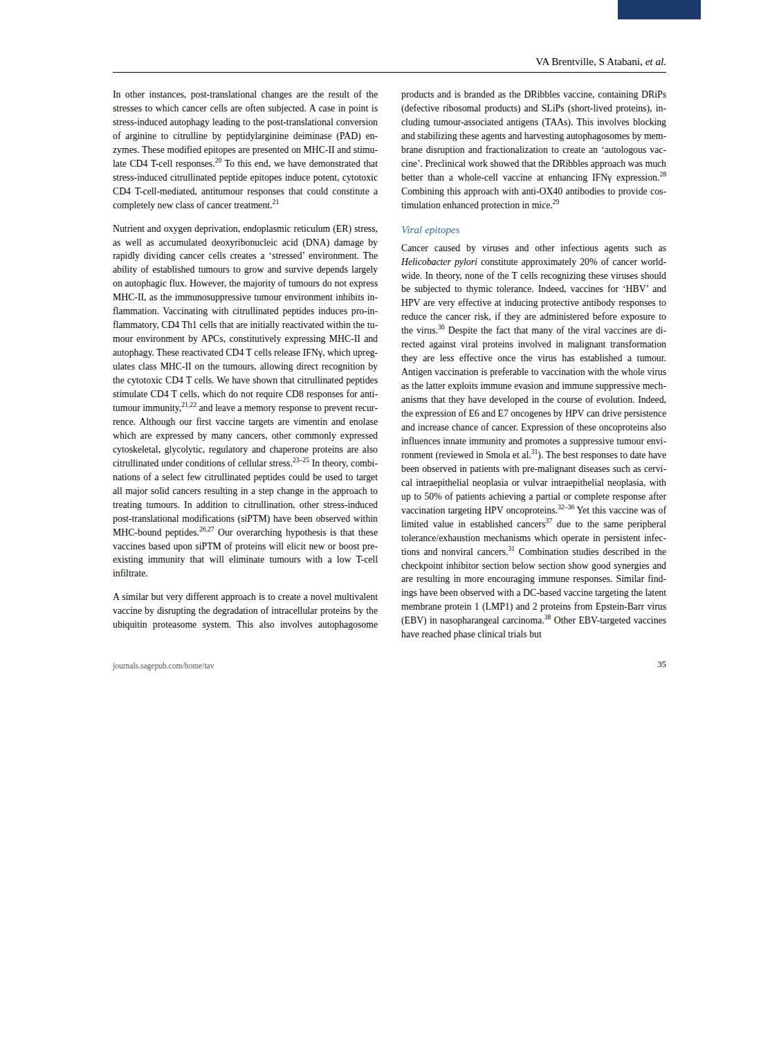VA Brentville, S Atabani, et al.
In other instances, post-translational changes are the result of the stresses to which cancer cells are often subjected. A case in point is stress-induced autophagy leading to the post-translational conversion of arginine to citrulline by peptidylarginine deiminase (PAD) enzymes. These modified epitopes are presented on MHC-II and stimulate CD4 T-cell responses.20 To this end, we have demonstrated that stress-induced citrullinated peptide epitopes induce potent, cytotoxic CD4 T-cell-mediated, antitumour responses that could constitute a completely new class of cancer treatment.21
Nutrient and oxygen deprivation, endoplasmic reticulum (ER) stress, as well as accumulated deoxyribonucleic acid (DNA) damage by rapidly dividing cancer cells creates a ‘stressed’ environment. The ability of established tumours to grow and survive depends largely on autophagic flux. However, the majority of tumours do not express MHC-II, as the immunosuppressive tumour environment inhibits inflammation. Vaccinating with citrullinated peptides induces pro-inflammatory, CD4 Th1 cells that are initially reactivated within the tumour environment by APCs, constitutively expressing MHC-II and autophagy. These reactivated CD4 T cells release IFNγ, which upregulates class MHC-II on the tumours, allowing direct recognition by the cytotoxic CD4 T cells. We have shown that citrullinated peptides stimulate CD4 T cells, which do not require CD8 responses for antitumour immunity,21,22 and leave a memory response to prevent recurrence. Although our first vaccine targets are vimentin and enolase which are expressed by many cancers, other commonly expressed cytoskeletal, glycolytic, regulatory and chaperone proteins are also citrullinated under conditions of cellular stress.23–25 In theory, combinations of a select few citrullinated peptides could be used to target all major solid cancers resulting in a step change in the approach to treating tumours. In addition to citrullination, other stress-induced post-translational modifications (siPTM) have been observed within MHC-bound peptides.26,27 Our overarching hypothesis is that these vaccines based upon siPTM of proteins will elicit new or boost pre-existing immunity that will eliminate tumours with a low T-cell infiltrate.
A similar but very different approach is to create a novel multivalent vaccine by disrupting the degradation of intracellular proteins by the ubiquitin proteasome system. This also involves autophagosome products and is branded as the DRibbles vaccine, containing DRiPs (defective ribosomal products) and SLiPs (short-lived proteins), including tumour-associated antigens (TAAs). This involves blocking and stabilizing these agents and harvesting autophagosomes by membrane disruption and fractionalization to create an ‘autologous vaccine’. Preclinical work showed that the DRibbles approach was much better than a whole-cell vaccine at enhancing IFNγ expression.28 Combining this approach with anti-OX40 antibodies to provide costimulation enhanced protection in mice.29
Viral epitopes
Cancer caused by viruses and other infectious agents such as Helicobacter pylori constitute approximately 20% of cancer worldwide. In theory, none of the T cells recognizing these viruses should be subjected to thymic tolerance. Indeed, vaccines for ‘HBV’ and HPV are very effective at inducing protective antibody responses to reduce the cancer risk, if they are administered before exposure to the virus.30 Despite the fact that many of the viral vaccines are directed against viral proteins involved in malignant transformation they are less effective once the virus has established a tumour. Antigen vaccination is preferable to vaccination with the whole virus as the latter exploits immune evasion and immune suppressive mechanisms that they have developed in the course of evolution. Indeed, the expression of E6 and E7 oncogenes by HPV can drive persistence and increase chance of cancer. Expression of these oncoproteins also influences innate immunity and promotes a suppressive tumour environment (reviewed in Smola et al.31). The best responses to date have been observed in patients with pre-malignant diseases such as cervical intraepithelial neoplasia or vulvar intraepithelial neoplasia, with up to 50% of patients achieving a partial or complete response after vaccination targeting HPV oncoproteins.32–36 Yet this vaccine was of limited value in established cancers37 due to the same peripheral tolerance/exhaustion mechanisms which operate in persistent infections and nonviral cancers.31 Combination studies described in the checkpoint inhibitor section below section show good synergies and are resulting in more encouraging immune responses. Similar findings have been observed with a DC-based vaccine targeting the latent membrane protein 1 (LMP1) and 2 proteins from Epstein-Barr virus (EBV) in nasopharangeal carcinoma.38 Other EBV-targeted vaccines have reached phase clinical trials but
journals.sagepub.com/home/tav 35